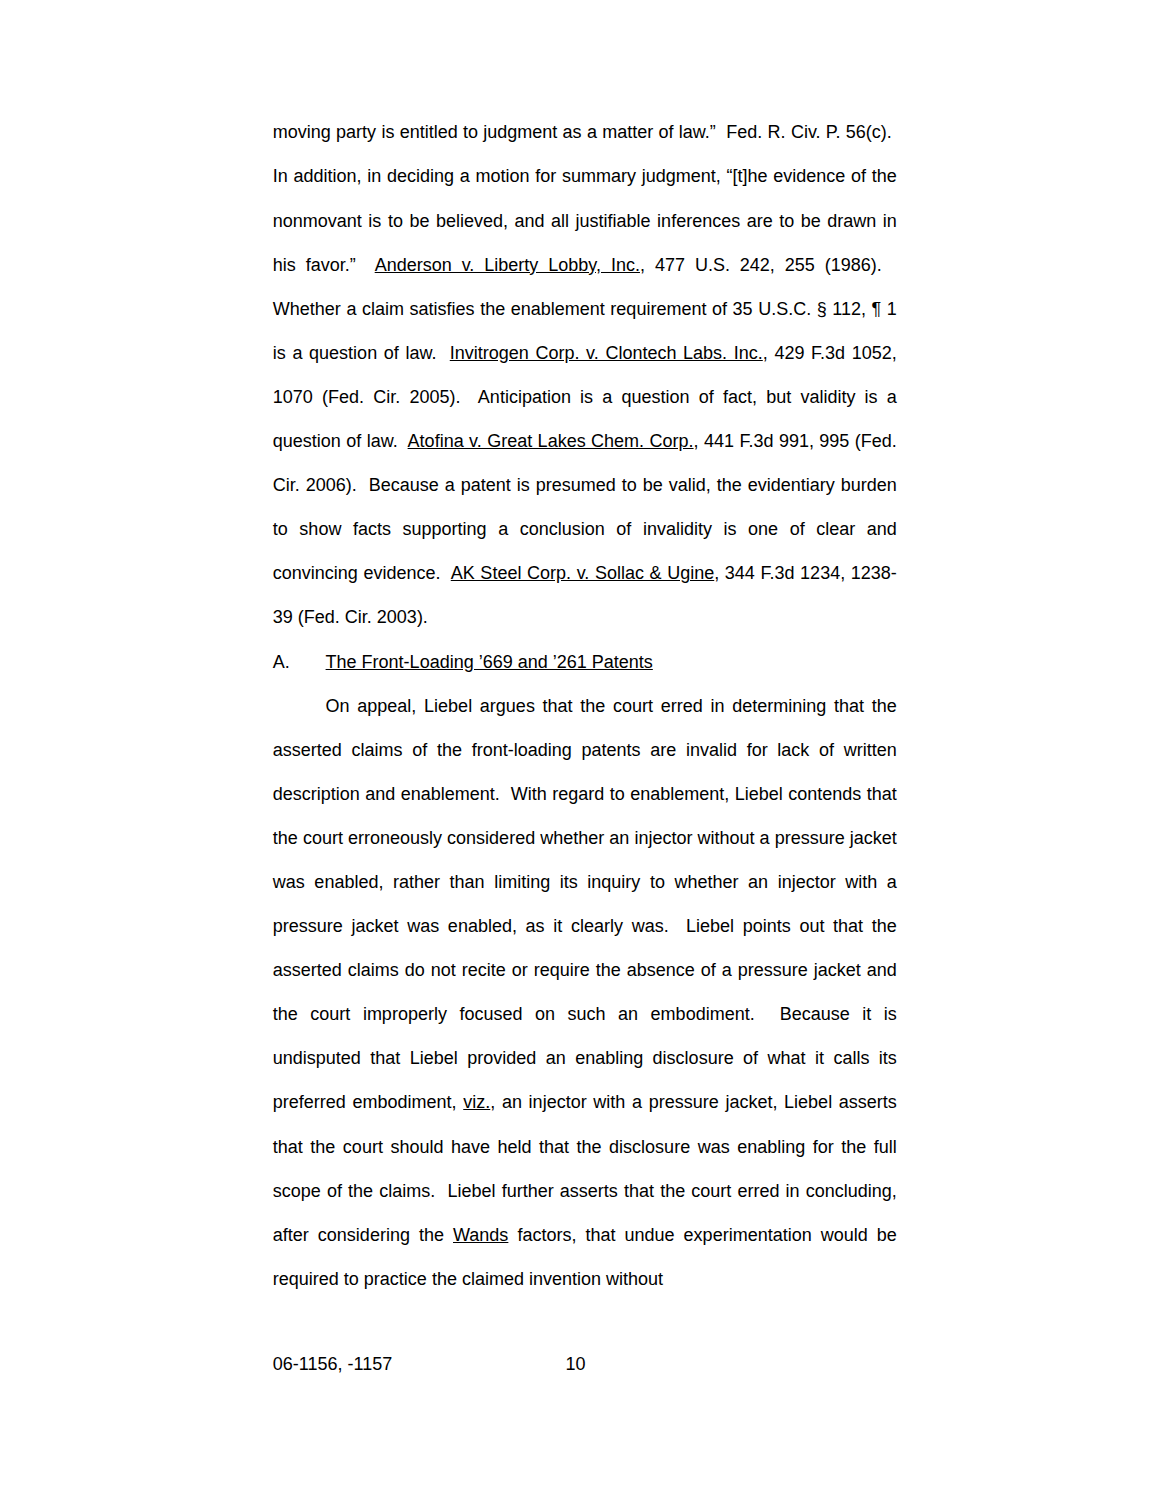moving party is entitled to judgment as a matter of law.” Fed. R. Civ. P. 56(c). In addition, in deciding a motion for summary judgment, “[t]he evidence of the nonmovant is to be believed, and all justifiable inferences are to be drawn in his favor.” Anderson v. Liberty Lobby, Inc., 477 U.S. 242, 255 (1986). Whether a claim satisfies the enablement requirement of 35 U.S.C. § 112, ¶ 1 is a question of law. Invitrogen Corp. v. Clontech Labs. Inc., 429 F.3d 1052, 1070 (Fed. Cir. 2005). Anticipation is a question of fact, but validity is a question of law. Atofina v. Great Lakes Chem. Corp., 441 F.3d 991, 995 (Fed. Cir. 2006). Because a patent is presumed to be valid, the evidentiary burden to show facts supporting a conclusion of invalidity is one of clear and convincing evidence. AK Steel Corp. v. Sollac & Ugine, 344 F.3d 1234, 1238-39 (Fed. Cir. 2003).
A. The Front-Loading ’669 and ’261 Patents
On appeal, Liebel argues that the court erred in determining that the asserted claims of the front-loading patents are invalid for lack of written description and enablement. With regard to enablement, Liebel contends that the court erroneously considered whether an injector without a pressure jacket was enabled, rather than limiting its inquiry to whether an injector with a pressure jacket was enabled, as it clearly was. Liebel points out that the asserted claims do not recite or require the absence of a pressure jacket and the court improperly focused on such an embodiment. Because it is undisputed that Liebel provided an enabling disclosure of what it calls its preferred embodiment, viz., an injector with a pressure jacket, Liebel asserts that the court should have held that the disclosure was enabling for the full scope of the claims. Liebel further asserts that the court erred in concluding, after considering the Wands factors, that undue experimentation would be required to practice the claimed invention without
06-1156, -1157 10